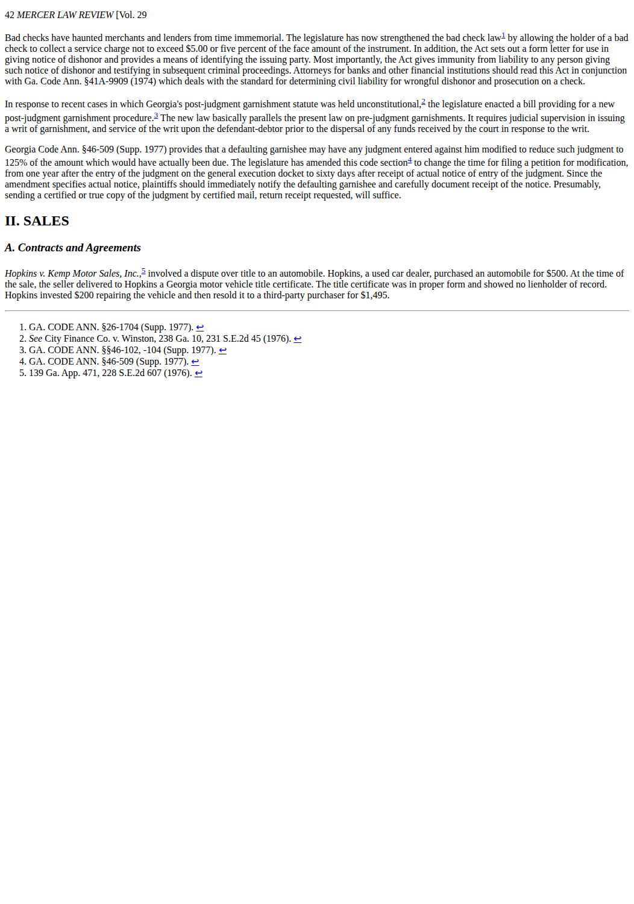42 MERCER LAW REVIEW [Vol. 29
Bad checks have haunted merchants and lenders from time immemorial. The legislature has now strengthened the bad check law1 by allowing the holder of a bad check to collect a service charge not to exceed $5.00 or five percent of the face amount of the instrument. In addition, the Act sets out a form letter for use in giving notice of dishonor and provides a means of identifying the issuing party. Most importantly, the Act gives immunity from liability to any person giving such notice of dishonor and testifying in subsequent criminal proceedings. Attorneys for banks and other financial institutions should read this Act in conjunction with Ga. Code Ann. §41A-9909 (1974) which deals with the standard for determining civil liability for wrongful dishonor and prosecution on a check.
In response to recent cases in which Georgia's post-judgment garnishment statute was held unconstitutional,2 the legislature enacted a bill providing for a new post-judgment garnishment procedure.3 The new law basically parallels the present law on pre-judgment garnishments. It requires judicial supervision in issuing a writ of garnishment, and service of the writ upon the defendant-debtor prior to the dispersal of any funds received by the court in response to the writ.
Georgia Code Ann. §46-509 (Supp. 1977) provides that a defaulting garnishee may have any judgment entered against him modified to reduce such judgment to 125% of the amount which would have actually been due. The legislature has amended this code section4 to change the time for filing a petition for modification, from one year after the entry of the judgment on the general execution docket to sixty days after receipt of actual notice of entry of the judgment. Since the amendment specifies actual notice, plaintiffs should immediately notify the defaulting garnishee and carefully document receipt of the notice. Presumably, sending a certified or true copy of the judgment by certified mail, return receipt requested, will suffice.
II. SALES
A. Contracts and Agreements
Hopkins v. Kemp Motor Sales, Inc.,5 involved a dispute over title to an automobile. Hopkins, a used car dealer, purchased an automobile for $500. At the time of the sale, the seller delivered to Hopkins a Georgia motor vehicle title certificate. The title certificate was in proper form and showed no lienholder of record. Hopkins invested $200 repairing the vehicle and then resold it to a third-party purchaser for $1,495.
GA. CODE ANN. §26-1704 (Supp. 1977). ↩
See City Finance Co. v. Winston, 238 Ga. 10, 231 S.E.2d 45 (1976). ↩
GA. CODE ANN. §§46-102, -104 (Supp. 1977). ↩
GA. CODE ANN. §46-509 (Supp. 1977). ↩
139 Ga. App. 471, 228 S.E.2d 607 (1976). ↩